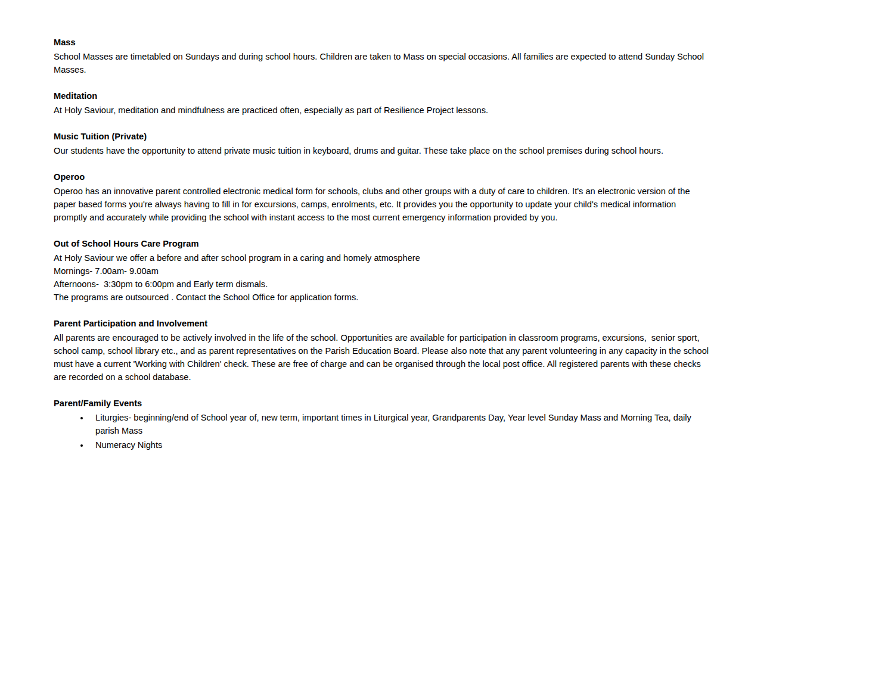Mass
School Masses are timetabled on Sundays and during school hours. Children are taken to Mass on special occasions. All families are expected to attend Sunday School Masses.
Meditation
At Holy Saviour, meditation and mindfulness are practiced often, especially as part of Resilience Project lessons.
Music Tuition (Private)
Our students have the opportunity to attend private music tuition in keyboard, drums and guitar. These take place on the school premises during school hours.
Operoo
Operoo has an innovative parent controlled electronic medical form for schools, clubs and other groups with a duty of care to children. It's an electronic version of the paper based forms you're always having to fill in for excursions, camps, enrolments, etc. It provides you the opportunity to update your child's medical information promptly and accurately while providing the school with instant access to the most current emergency information provided by you.
Out of School Hours Care Program
At Holy Saviour we offer a before and after school program in a caring and homely atmosphere
Mornings- 7.00am- 9.00am
Afternoons- 3:30pm to 6:00pm and Early term dismals.
The programs are outsourced . Contact the School Office for application forms.
Parent Participation and Involvement
All parents are encouraged to be actively involved in the life of the school. Opportunities are available for participation in classroom programs, excursions, senior sport, school camp, school library etc., and as parent representatives on the Parish Education Board. Please also note that any parent volunteering in any capacity in the school must have a current 'Working with Children' check. These are free of charge and can be organised through the local post office. All registered parents with these checks are recorded on a school database.
Parent/Family Events
Liturgies- beginning/end of School year of, new term, important times in Liturgical year, Grandparents Day, Year level Sunday Mass and Morning Tea, daily parish Mass
Numeracy Nights